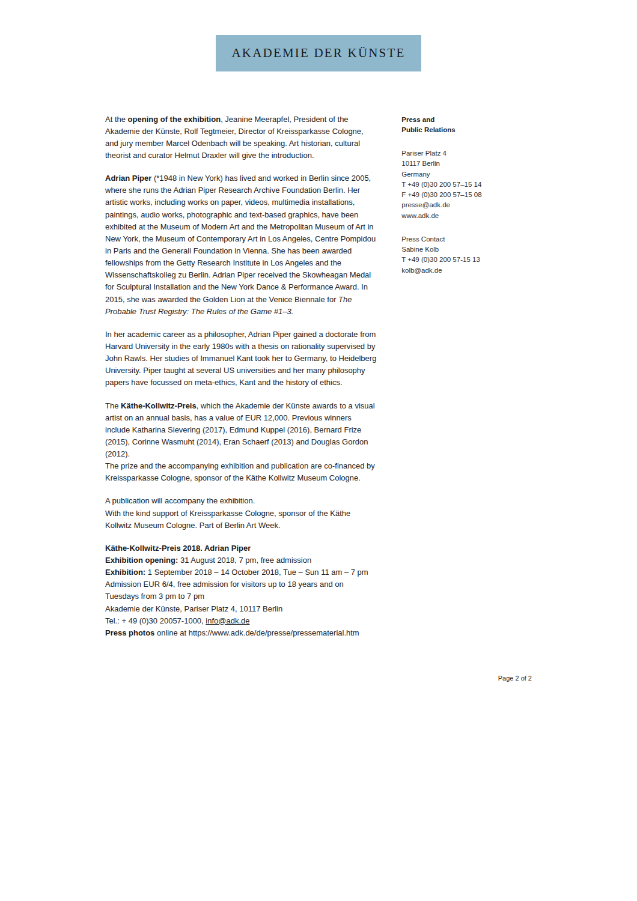AKADEMIE DER KÜNSTE
At the opening of the exhibition, Jeanine Meerapfel, President of the Akademie der Künste, Rolf Tegtmeier, Director of Kreissparkasse Cologne, and jury member Marcel Odenbach will be speaking. Art historian, cultural theorist and curator Helmut Draxler will give the introduction.
Adrian Piper (*1948 in New York) has lived and worked in Berlin since 2005, where she runs the Adrian Piper Research Archive Foundation Berlin. Her artistic works, including works on paper, videos, multimedia installations, paintings, audio works, photographic and text-based graphics, have been exhibited at the Museum of Modern Art and the Metropolitan Museum of Art in New York, the Museum of Contemporary Art in Los Angeles, Centre Pompidou in Paris and the Generali Foundation in Vienna. She has been awarded fellowships from the Getty Research Institute in Los Angeles and the Wissenschaftskolleg zu Berlin. Adrian Piper received the Skowheagan Medal for Sculptural Installation and the New York Dance & Performance Award. In 2015, she was awarded the Golden Lion at the Venice Biennale for The Probable Trust Registry: The Rules of the Game #1–3.
In her academic career as a philosopher, Adrian Piper gained a doctorate from Harvard University in the early 1980s with a thesis on rationality supervised by John Rawls. Her studies of Immanuel Kant took her to Germany, to Heidelberg University. Piper taught at several US universities and her many philosophy papers have focussed on meta-ethics, Kant and the history of ethics.
The Käthe-Kollwitz-Preis, which the Akademie der Künste awards to a visual artist on an annual basis, has a value of EUR 12,000. Previous winners include Katharina Sievering (2017), Edmund Kuppel (2016), Bernard Frize (2015), Corinne Wasmuht (2014), Eran Schaerf (2013) and Douglas Gordon (2012).
The prize and the accompanying exhibition and publication are co-financed by Kreissparkasse Cologne, sponsor of the Käthe Kollwitz Museum Cologne.
A publication will accompany the exhibition.
With the kind support of Kreissparkasse Cologne, sponsor of the Käthe Kollwitz Museum Cologne. Part of Berlin Art Week.
Käthe-Kollwitz-Preis 2018. Adrian Piper
Exhibition opening: 31 August 2018, 7 pm, free admission
Exhibition: 1 September 2018 – 14 October 2018, Tue – Sun 11 am – 7 pm
Admission EUR 6/4, free admission for visitors up to 18 years and on Tuesdays from 3 pm to 7 pm
Akademie der Künste, Pariser Platz 4, 10117 Berlin
Tel.: + 49 (0)30 20057-1000, info@adk.de
Press photos online at https://www.adk.de/de/presse/pressematerial.htm
Press and
Public Relations
Pariser Platz 4
10117 Berlin
Germany
T +49 (0)30 200 57–15 14
F +49 (0)30 200 57–15 08
presse@adk.de
www.adk.de
Press Contact
Sabine Kolb
T +49 (0)30 200 57-15 13
kolb@adk.de
Page 2 of 2